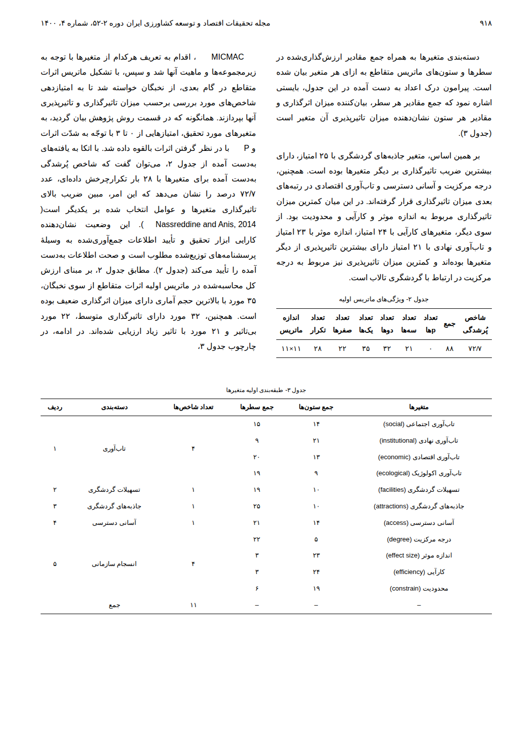۹۱۸ مجله تحقیقات اقتصاد و توسعه کشاورزی ایران دوره ۲-۵۲، شماره ۴، ۱۴۰۰
دسته‌بندی متغیرها به همراه جمع مقادیر ارزش‌گذاری‌شده در سطرها و ستون‌های ماتریس متقاطع به ازای هر متغیر بیان شده است. پیرامون درک اعداد به دست آمده در این جدول، بایستی اشاره نمود که جمع مقادیر هر سطر، بیان‌کننده میزان اثرگذاری و مقادیر هر ستون نشان‌دهنده میزان تاثیرپذیری آن متغیر است (جدول ۳).
بر همین اساس، متغیر جاذبه‌های گردشگری با ۲۵ امتیاز، دارای بیشترین ضریب تاثیرگذاری بر دیگر متغیرها بوده است. همچنین، درجه مرکزیت و آسانی دسترسی و تاب‌آوری اقتصادی در رتبه‌های بعدی میزان تاثیرگذاری قرار گرفته‌اند. در این میان کمترین میزان تاثیرگذاری مربوط به اندازه موثر و کارآیی و محدودیت بود. از سوی دیگر، متغیرهای کارآیی با ۲۴ امتیاز، اندازه موثر با ۲۳ امتیاز و تاب‌آوری نهادی با ۲۱ امتیاز دارای بیشترین تاثیرپذیری از دیگر متغیرها بوده‌اند و کمترین میزان تاثیرپذیری نیز مربوط به درجه مرکزیت در ارتباط با گردشگری تالاب است.
جدول ۲- ویژگی‌های ماتریس اولیه
| شاخص پُرشدگی | جمع | تعداد p‌ها | تعداد سه‌ها | تعداد دوها | تعداد یک‌ها | تعداد صفرها | تعداد تکرار | اندازه ماتریس |
| --- | --- | --- | --- | --- | --- | --- | --- | --- |
| ۷۲/۷ | ۸۸ | ۰ | ۲۱ | ۳۲ | ۳۵ | ۲۲ | ۲۸ | ۱۱×۱۱ |
MICMAC ، اقدام به تعریف هرکدام از متغیرها با توجه به زیرمجموعه‌ها و ماهیت آنها شد و سپس، با تشکیل ماتریس اثرات متقاطع در گام بعدی، از نخبگان خواسته شد تا به امتیازدهی شاخص‌های مورد بررسی برحسب میزان تاثیرگذاری و تاثیرپذیری آنها بپردازند. همانگونه که در قسمت روش پژوهش بیان گردید، به متغیرهای مورد تحقیق، امتیازهایی از ۰ تا ۳ با توجّه به شدّت اثرات و P با در نظر گرفتن اثرات بالقوه داده شد. با اتکا به یافته‌های به‌دست آمده از جدول ۲، می‌توان گفت که شاخص پُرشدگی به‌دست آمده برای متغیرها با ۲۸ بار تکرارچرخش داده‌ای، عدد ۷۲/۷ درصد را نشان می‌دهد که این امر، مبین ضریب بالای تاثیرگذاری متغیرها و عوامل انتخاب شده بر یکدیگر است(Nassreddine and Anis, 2014). این وضعیت نشان‌دهنده کارایی ابزار تحقیق و تأیید اطلاعات جمع‌آوری‌شده به وسیلۀ پرسشنامه‌های توزیع‌شده مطلوب است و صحت اطلاعات به‌دست آمده را تأیید می‌کند (جدول ۲). مطابق جدول ۲، بر مبنای ارزش کل محاسبه‌شده در ماتریس اولیه اثرات متقاطع از سوی نخبگان، ۳۵ مورد با بالاترین حجم آماری دارای میزان اثرگذاری ضعیف بوده است. همچنین، ۳۲ مورد دارای تاثیرگذاری متوسط، ۲۲ مورد بی‌تاثیر و ۲۱ مورد با تاثیر زیاد ارزیابی شده‌اند. در ادامه، در چارچوب جدول ۳،
جدول ۳- طبقه‌بندی اولیه متغیرها
| متغیرها | جمع ستون‌ها | جمع سطرها | تعداد شاخص‌ها | دسته‌بندی | ردیف |
| --- | --- | --- | --- | --- | --- |
| تاب‌آوری اجتماعی ( social ) | ۱۴ | ۱۵ | ۴ | تاب‌آوری | ۱ |
| تاب‌آوری نهادی ( institutional ) | ۲۱ | ۹ |
| تاب‌آوری اقتصادی ( economic ) | ۱۳ | ۲۰ |
| تاب‌آوری اکولوژیک ( ecological ) | ۹ | ۱۹ |
| تسهیلات گردشگری ( facilities ) | ۱۰ | ۱۹ | ۱ | تسهیلات گردشگری | ۲ |
| جاذبه‌های گردشگری ( attractions ) | ۱۰ | ۲۵ | ۱ | جاذبه‌های گردشگری | ۳ |
| آسانی دسترسی ( access ) | ۱۴ | ۲۱ | ۱ | آسانی دسترسی | ۴ |
| درجه مرکزیت ( degree ) | ۵ | ۲۲ | ۴ | انسجام سازمانی | ۵ |
| اندازه موثر ( effect size ) | ۲۳ | ۳ |
| کارآیی ( efficiency ) | ۲۴ | ۳ |
| محدودیت ( constrain ) | ۱۹ | ۶ |
| – | – | – | ۱۱ | جمع | |